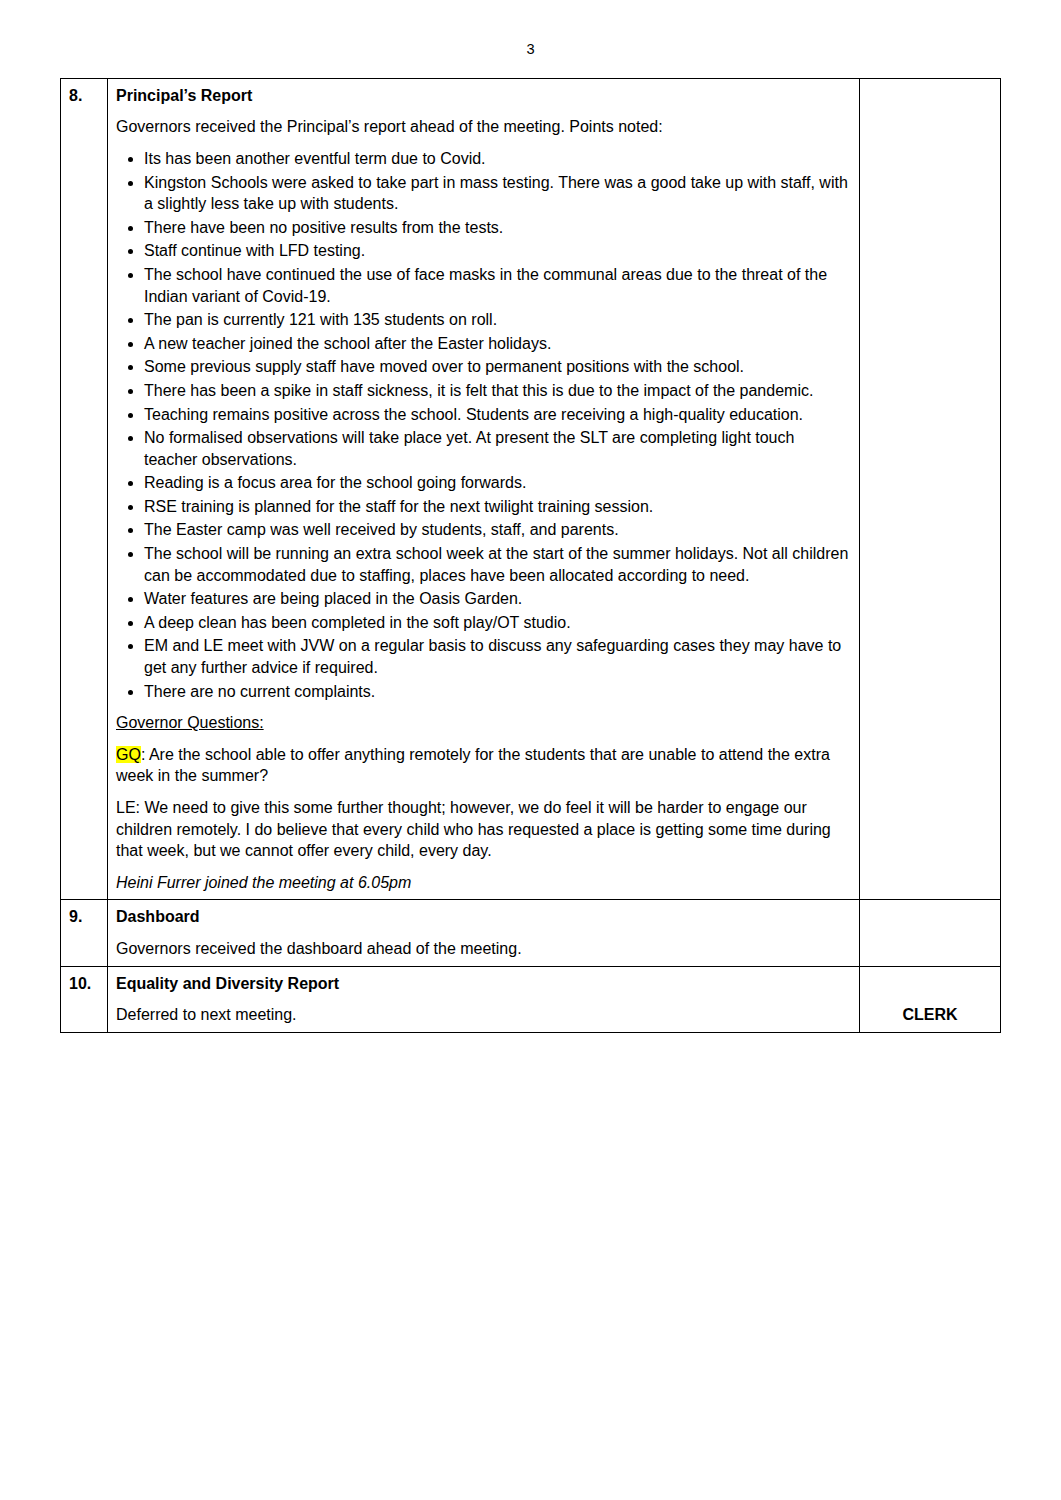3
| 8. | Principal’s Report Governors received the Principal’s report ahead of the meeting. Points noted: Its has been another eventful term due to Covid. Kingston Schools were asked to take part in mass testing. There was a good take up with staff, with a slightly less take up with students. There have been no positive results from the tests. Staff continue with LFD testing. The school have continued the use of face masks in the communal areas due to the threat of the Indian variant of Covid-19. The pan is currently 121 with 135 students on roll. A new teacher joined the school after the Easter holidays. Some previous supply staff have moved over to permanent positions with the school. There has been a spike in staff sickness, it is felt that this is due to the impact of the pandemic. Teaching remains positive across the school. Students are receiving a high-quality education. No formalised observations will take place yet. At present the SLT are completing light touch teacher observations. Reading is a focus area for the school going forwards. RSE training is planned for the staff for the next twilight training session. The Easter camp was well received by students, staff, and parents. The school will be running an extra school week at the start of the summer holidays. Not all children can be accommodated due to staffing, places have been allocated according to need. Water features are being placed in the Oasis Garden. A deep clean has been completed in the soft play/OT studio. EM and LE meet with JVW on a regular basis to discuss any safeguarding cases they may have to get any further advice if required. There are no current complaints. Governor Questions: GQ : Are the school able to offer anything remotely for the students that are unable to attend the extra week in the summer? LE: We need to give this some further thought; however, we do feel it will be harder to engage our children remotely. I do believe that every child who has requested a place is getting some time during that week, but we cannot offer every child, every day. Heini Furrer joined the meeting at 6.05pm | |
| 9. | Dashboard Governors received the dashboard ahead of the meeting. | |
| 10. | Equality and Diversity Report Deferred to next meeting. | CLERK |